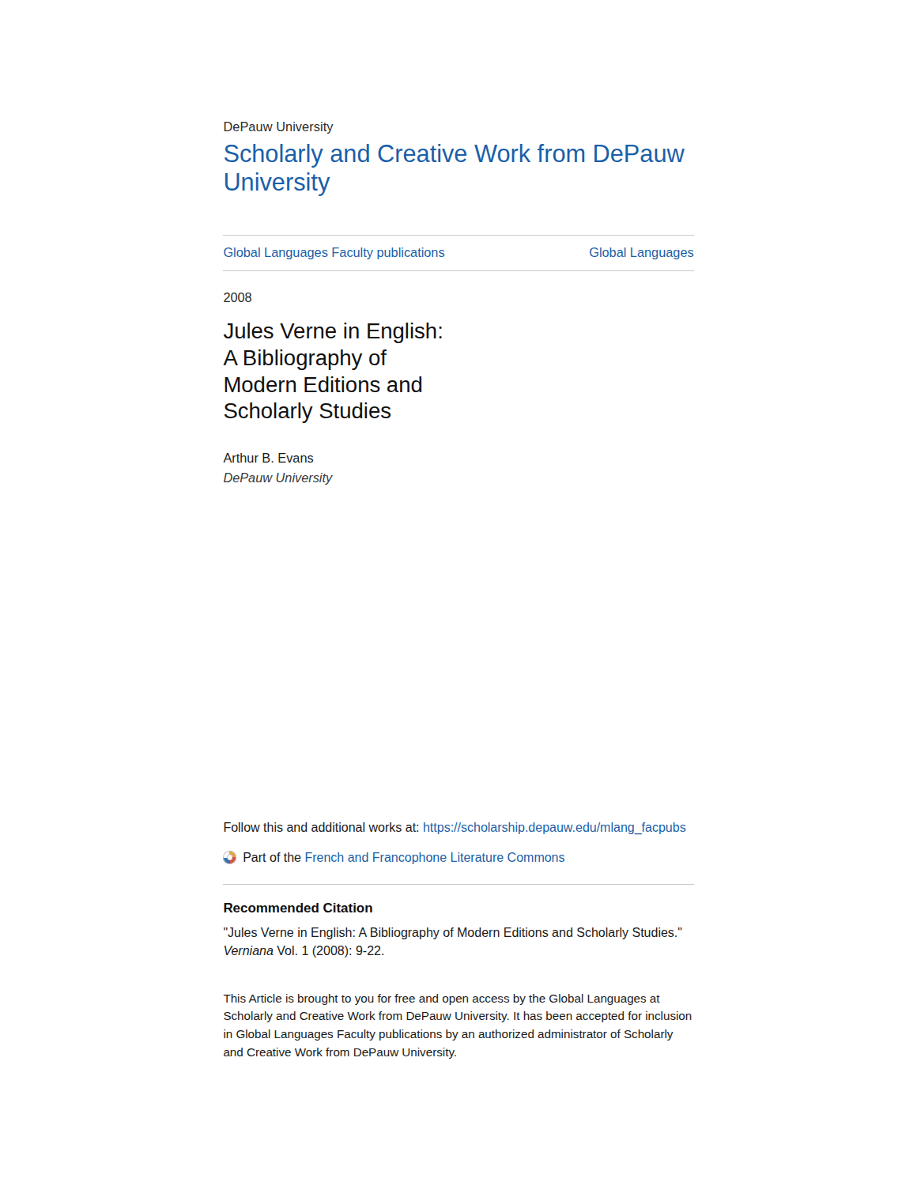DePauw University
Scholarly and Creative Work from DePauw University
Global Languages Faculty publications Global Languages
2008
Jules Verne in English: A Bibliography of Modern Editions and Scholarly Studies
Arthur B. Evans
DePauw University
Follow this and additional works at: https://scholarship.depauw.edu/mlang_facpubs
Part of the French and Francophone Literature Commons
Recommended Citation
"Jules Verne in English: A Bibliography of Modern Editions and Scholarly Studies." Verniana Vol. 1 (2008): 9-22.
This Article is brought to you for free and open access by the Global Languages at Scholarly and Creative Work from DePauw University. It has been accepted for inclusion in Global Languages Faculty publications by an authorized administrator of Scholarly and Creative Work from DePauw University.